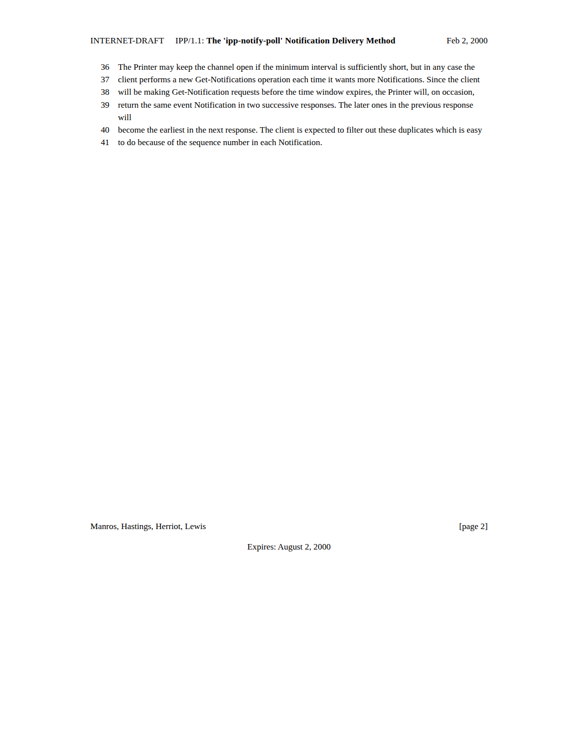INTERNET-DRAFT IPP/1.1: The 'ipp-notify-poll' Notification Delivery Method Feb 2, 2000
The Printer may keep the channel open if the minimum interval is sufficiently short, but in any case the
client performs a new Get-Notifications operation each time it wants more Notifications. Since the client
will be making Get-Notification requests before the time window expires, the Printer will, on occasion,
return the same event Notification in two successive responses. The later ones in the previous response will
become the earliest in the next response. The client is expected to filter out these duplicates which is easy
to do because of the sequence number in each Notification.
Manros, Hastings, Herriot, Lewis [page 2]
Expires: August 2, 2000